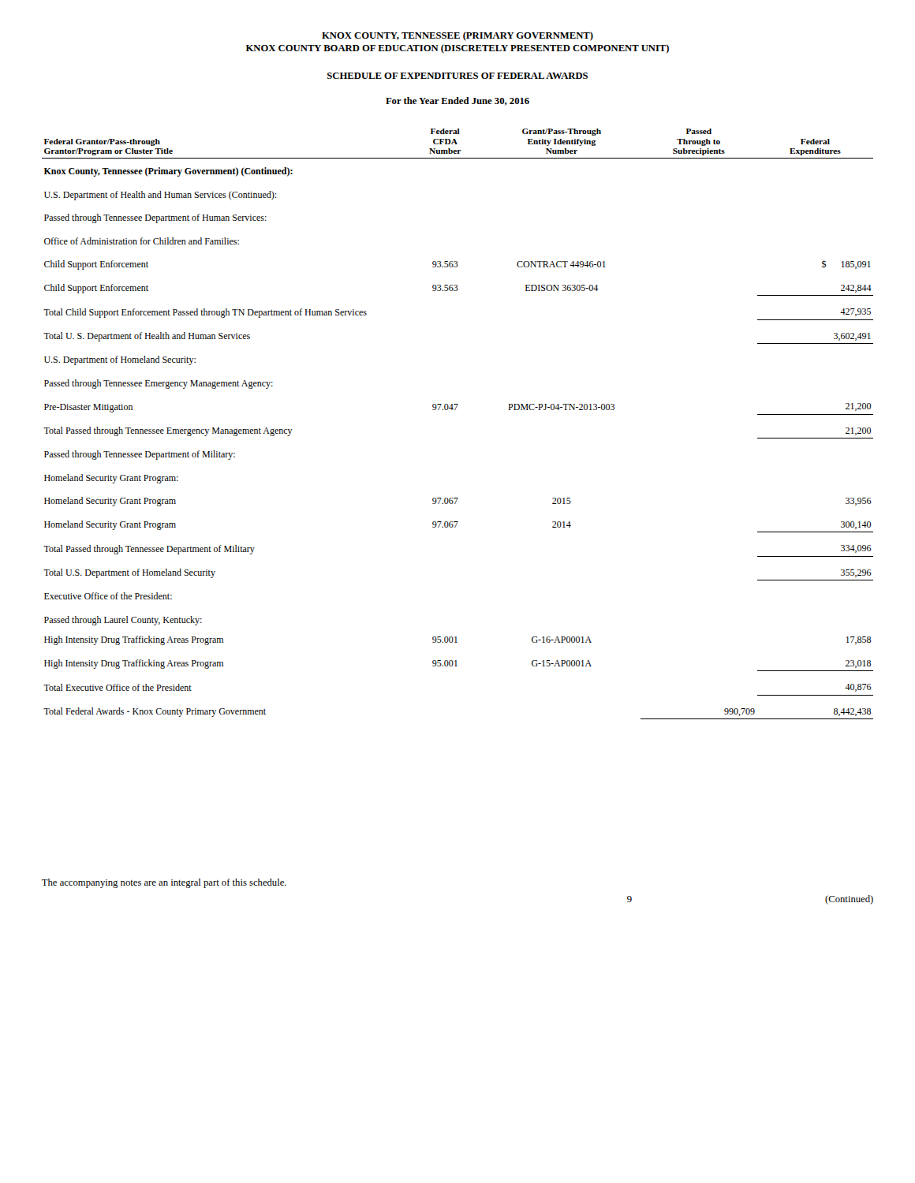KNOX COUNTY, TENNESSEE (PRIMARY GOVERNMENT)
KNOX COUNTY BOARD OF EDUCATION (DISCRETELY PRESENTED COMPONENT UNIT)
SCHEDULE OF EXPENDITURES OF FEDERAL AWARDS
For the Year Ended June 30, 2016
| Federal Grantor/Pass-through Grantor/Program or Cluster Title | Federal CFDA Number | Grant/Pass-Through Entity Identifying Number | Passed Through to Subrecipients | Federal Expenditures |
| --- | --- | --- | --- | --- |
| Knox County, Tennessee (Primary Government) (Continued): | | | | |
| U.S. Department of Health and Human Services (Continued): | | | | |
| Passed through Tennessee Department of Human Services: | | | | |
| Office of Administration for Children and Families: | | | | |
| Child Support Enforcement | 93.563 | CONTRACT 44946-01 | | $ 185,091 |
| Child Support Enforcement | 93.563 | EDISON 36305-04 | | 242,844 |
| Total Child Support Enforcement Passed through TN Department of Human Services | | | | 427,935 |
| Total U. S. Department of Health and Human Services | | | | 3,602,491 |
| U.S. Department of Homeland Security: | | | | |
| Passed through Tennessee Emergency Management Agency: | | | | |
| Pre-Disaster Mitigation | 97.047 | PDMC-PJ-04-TN-2013-003 | | 21,200 |
| Total Passed through Tennessee Emergency Management Agency | | | | 21,200 |
| Passed through Tennessee Department of Military: | | | | |
| Homeland Security Grant Program: | | | | |
| Homeland Security Grant Program | 97.067 | 2015 | | 33,956 |
| Homeland Security Grant Program | 97.067 | 2014 | | 300,140 |
| Total Passed through Tennessee Department of Military | | | | 334,096 |
| Total U.S. Department of Homeland Security | | | | 355,296 |
| Executive Office of the President: | | | | |
| Passed through Laurel County, Kentucky: | | | | |
| High Intensity Drug Trafficking Areas Program | 95.001 | G-16-AP0001A | | 17,858 |
| High Intensity Drug Trafficking Areas Program | 95.001 | G-15-AP0001A | | 23,018 |
| Total Executive Office of the President | | | | 40,876 |
| Total Federal Awards - Knox County Primary Government | | | 990,709 | 8,442,438 |
The accompanying notes are an integral part of this schedule.
9
(Continued)